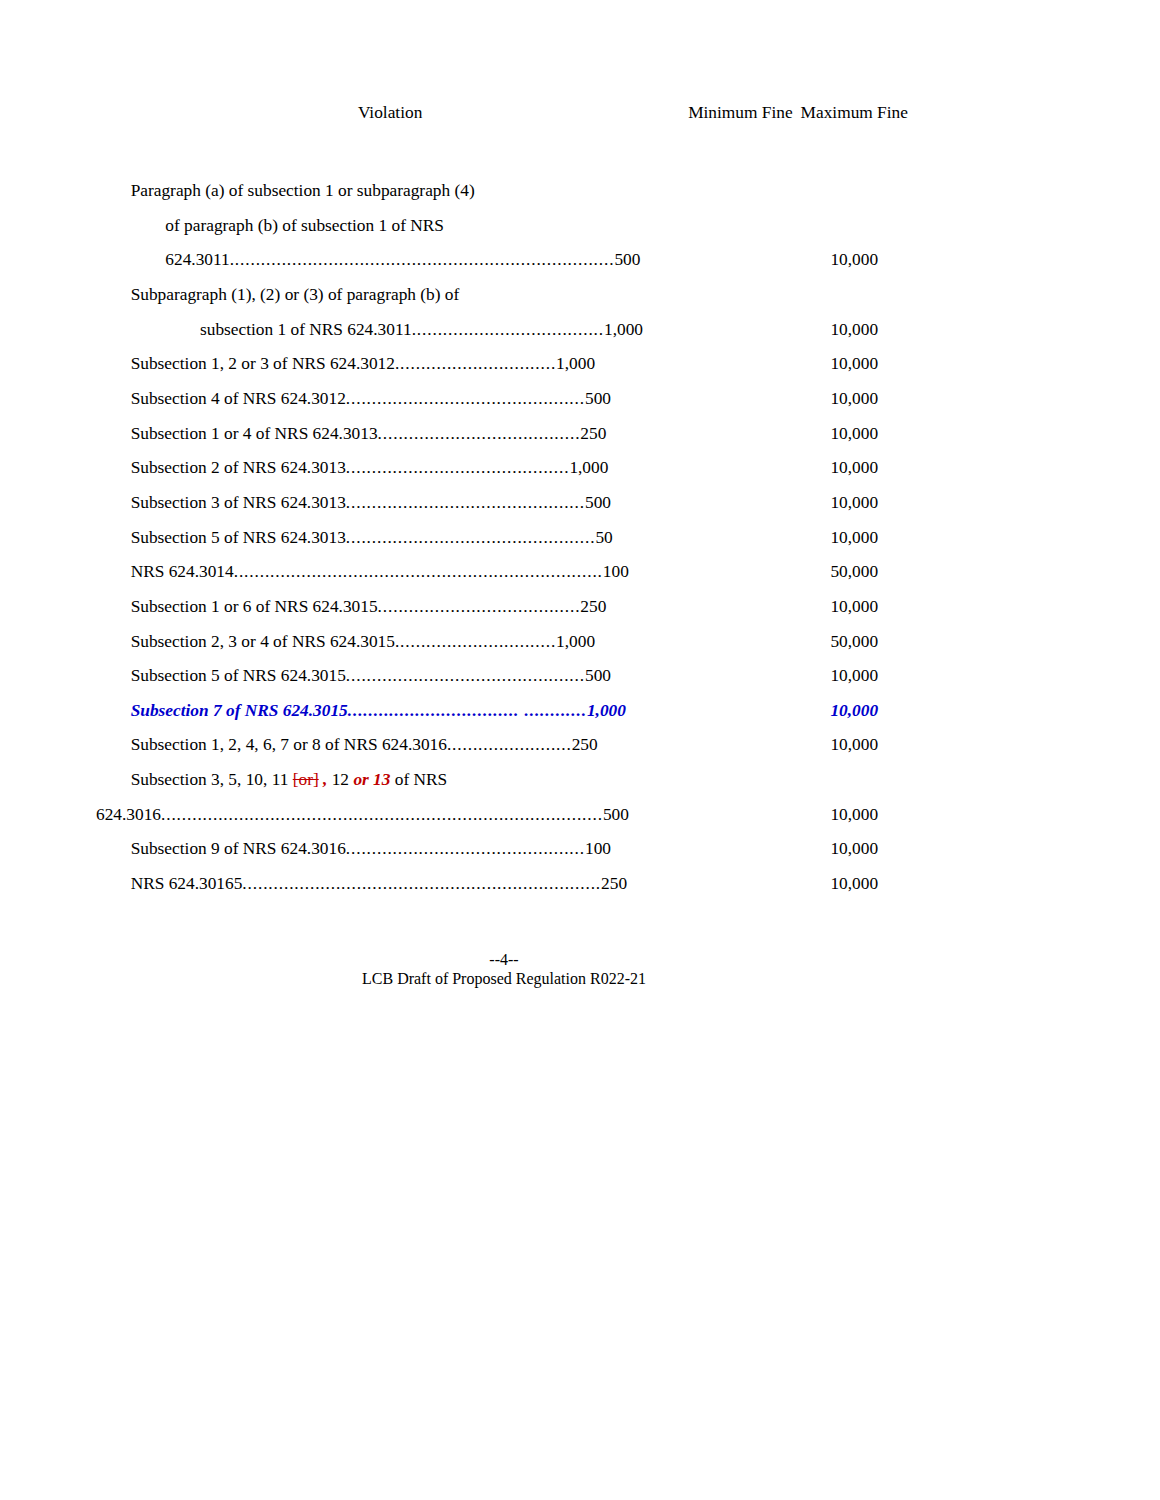| Violation | Minimum Fine | Maximum Fine |
| --- | --- | --- |
| Paragraph (a) of subsection 1 or subparagraph (4) | | |
| of paragraph (b) of subsection 1 of NRS | | |
| 624.3011 .......................................................................... 500 | | 10,000 |
| Subparagraph (1), (2) or (3) of paragraph (b) of | | |
| subsection 1 of NRS 624.3011 ..................................... 1,000 | | 10,000 |
| Subsection 1, 2 or 3 of NRS 624.3012 ............................... 1,000 | | 10,000 |
| Subsection 4 of NRS 624.3012 .............................................. 500 | | 10,000 |
| Subsection 1 or 4 of NRS 624.3013 ....................................... 250 | | 10,000 |
| Subsection 2 of NRS 624.3013 ........................................... 1,000 | | 10,000 |
| Subsection 3 of NRS 624.3013 .............................................. 500 | | 10,000 |
| Subsection 5 of NRS 624.3013 ................................................ 50 | | 10,000 |
| NRS 624.3014 ....................................................................... 100 | | 50,000 |
| Subsection 1 or 6 of NRS 624.3015 ....................................... 250 | | 10,000 |
| Subsection 2, 3 or 4 of NRS 624.3015 ............................... 1,000 | | 50,000 |
| Subsection 5 of NRS 624.3015 .............................................. 500 | | 10,000 |
| Subsection 7 of NRS 624.3015 ................................. ............ 1,000 | | 10,000 |
| Subsection 1, 2, 4, 6, 7 or 8 of NRS 624.3016 ........................ 250 | | 10,000 |
| Subsection 3, 5, 10, 11 [or] , 12 or 13 of NRS | | |
| 624.3016 ..................................................................................... 500 | | 10,000 |
| Subsection 9 of NRS 624.3016 .............................................. 100 | | 10,000 |
| NRS 624.30165 ..................................................................... 250 | | 10,000 |
--4--
LCB Draft of Proposed Regulation R022-21